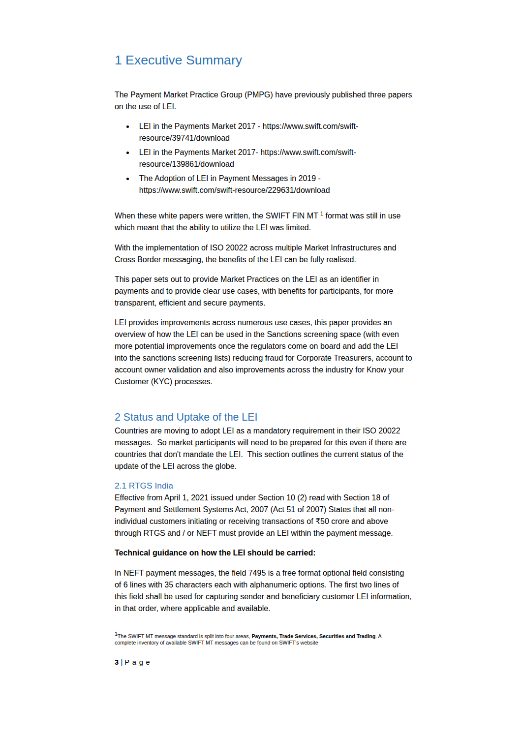1 Executive Summary
The Payment Market Practice Group (PMPG) have previously published three papers on the use of LEI.
LEI in the Payments Market 2017 - https://www.swift.com/swift-resource/39741/download
LEI in the Payments Market 2017- https://www.swift.com/swift-resource/139861/download
The Adoption of LEI in Payment Messages in 2019 - https://www.swift.com/swift-resource/229631/download
When these white papers were written, the SWIFT FIN MT 1 format was still in use which meant that the ability to utilize the LEI was limited.
With the implementation of ISO 20022 across multiple Market Infrastructures and Cross Border messaging, the benefits of the LEI can be fully realised.
This paper sets out to provide Market Practices on the LEI as an identifier in payments and to provide clear use cases, with benefits for participants, for more transparent, efficient and secure payments.
LEI provides improvements across numerous use cases, this paper provides an overview of how the LEI can be used in the Sanctions screening space (with even more potential improvements once the regulators come on board and add the LEI into the sanctions screening lists) reducing fraud for Corporate Treasurers, account to account owner validation and also improvements across the industry for Know your Customer (KYC) processes.
2 Status and Uptake of the LEI
Countries are moving to adopt LEI as a mandatory requirement in their ISO 20022 messages. So market participants will need to be prepared for this even if there are countries that don't mandate the LEI. This section outlines the current status of the update of the LEI across the globe.
2.1 RTGS India
Effective from April 1, 2021 issued under Section 10 (2) read with Section 18 of Payment and Settlement Systems Act, 2007 (Act 51 of 2007) States that all non-individual customers initiating or receiving transactions of ₹50 crore and above through RTGS and / or NEFT must provide an LEI within the payment message.
Technical guidance on how the LEI should be carried:
In NEFT payment messages, the field 7495 is a free format optional field consisting of 6 lines with 35 characters each with alphanumeric options. The first two lines of this field shall be used for capturing sender and beneficiary customer LEI information, in that order, where applicable and available.
1 The SWIFT MT message standard is split into four areas, Payments, Trade Services, Securities and Trading. A complete inventory of available SWIFT MT messages can be found on SWIFT's website
3 | P a g e